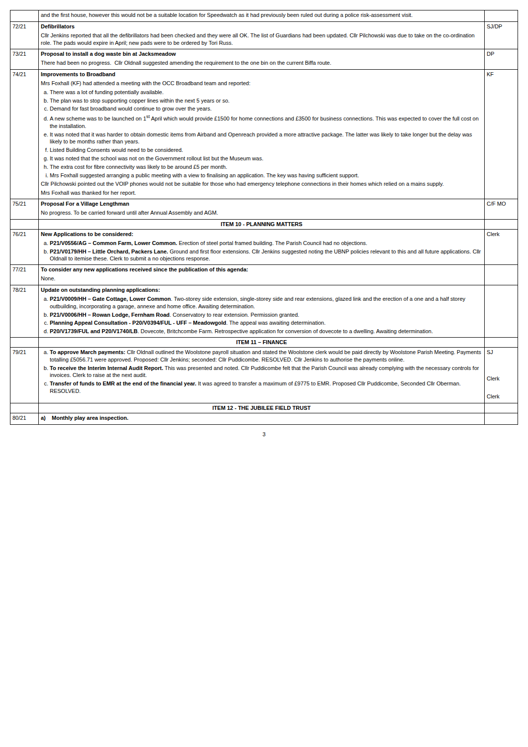| | and the first house, however this would not be a suitable location for Speedwatch as it had previously been ruled out during a police risk-assessment visit. | |
| 72/21 | Defibrillators Cllr Jenkins reported that all the defibrillators had been checked and they were all OK. The list of Guardians had been updated. Cllr Pilchowski was due to take on the co-ordination role. The pads would expire in April; new pads were to be ordered by Tori Russ. | SJ/DP |
| 73/21 | Proposal to install a dog waste bin at Jacksmeadow There had been no progress. Cllr Oldnall suggested amending the requirement to the one bin on the current Biffa route. | DP |
| 74/21 | Improvements to Broadband Mrs Foxhall (KF) had attended a meeting with the OCC Broadband team and reported: There was a lot of funding potentially available. The plan was to stop supporting copper lines within the next 5 years or so. Demand for fast broadband would continue to grow over the years. A new scheme was to be launched on 1 st April which would provide £1500 for home connections and £3500 for business connections. This was expected to cover the full cost on the installation. It was noted that it was harder to obtain domestic items from Airband and Openreach provided a more attractive package. The latter was likely to take longer but the delay was likely to be months rather than years. Listed Building Consents would need to be considered. It was noted that the school was not on the Government rollout list but the Museum was. The extra cost for fibre connectivity was likely to be around £5 per month. Mrs Foxhall suggested arranging a public meeting with a view to finalising an application. The key was having sufficient support. Cllr Pilchowski pointed out the VOIP phones would not be suitable for those who had emergency telephone connections in their homes which relied on a mains supply. Mrs Foxhall was thanked for her report. | KF |
| 75/21 | Proposal For a Village Lengthman No progress. To be carried forward until after Annual Assembly and AGM. | C/F MO |
| | ITEM 10 - PLANNING MATTERS | |
| 76/21 | New Applications to be considered: P21/V0556/AG – Common Farm, Lower Common. Erection of steel portal framed building. The Parish Council had no objections. P21/V0179/HH – Little Orchard, Packers Lane. Ground and first floor extensions. Cllr Jenkins suggested noting the UBNP policies relevant to this and all future applications. Cllr Oldnall to itemise these. Clerk to submit a no objections response. | Clerk |
| 77/21 | To consider any new applications received since the publication of this agenda: None. | |
| 78/21 | Update on outstanding planning applications: P21/V0009/HH – Gate Cottage, Lower Common . Two-storey side extension, single-storey side and rear extensions, glazed link and the erection of a one and a half storey outbuilding, incorporating a garage, annexe and home office. Awaiting determination. P21/V0006/HH – Rowan Lodge, Fernham Road . Conservatory to rear extension. Permission granted. Planning Appeal Consultation - P20/V0394/FUL - UFF – Meadowgold . The appeal was awaiting determination. P20/V1739/FUL and P20/V1740/LB . Dovecote, Britchcombe Farm. Retrospective application for conversion of dovecote to a dwelling. Awaiting determination. | |
| | ITEM 11 – FINANCE | |
| 79/21 | To approve March payments: Cllr Oldnall outlined the Woolstone payroll situation and stated the Woolstone clerk would be paid directly by Woolstone Parish Meeting. Payments totalling £5056.71 were approved. Proposed: Cllr Jenkins; seconded: Cllr Puddicombe. RESOLVED. Cllr Jenkins to authorise the payments online. To receive the Interim Internal Audit Report. This was presented and noted. Cllr Puddicombe felt that the Parish Council was already complying with the necessary controls for invoices. Clerk to raise at the next audit. Transfer of funds to EMR at the end of the financial year. It was agreed to transfer a maximum of £9775 to EMR. Proposed Cllr Puddicombe, Seconded Cllr Oberman. RESOLVED. | SJ Clerk Clerk |
| | ITEM 12 - THE JUBILEE FIELD TRUST | |
| 80/21 | a) Monthly play area inspection. | |
3